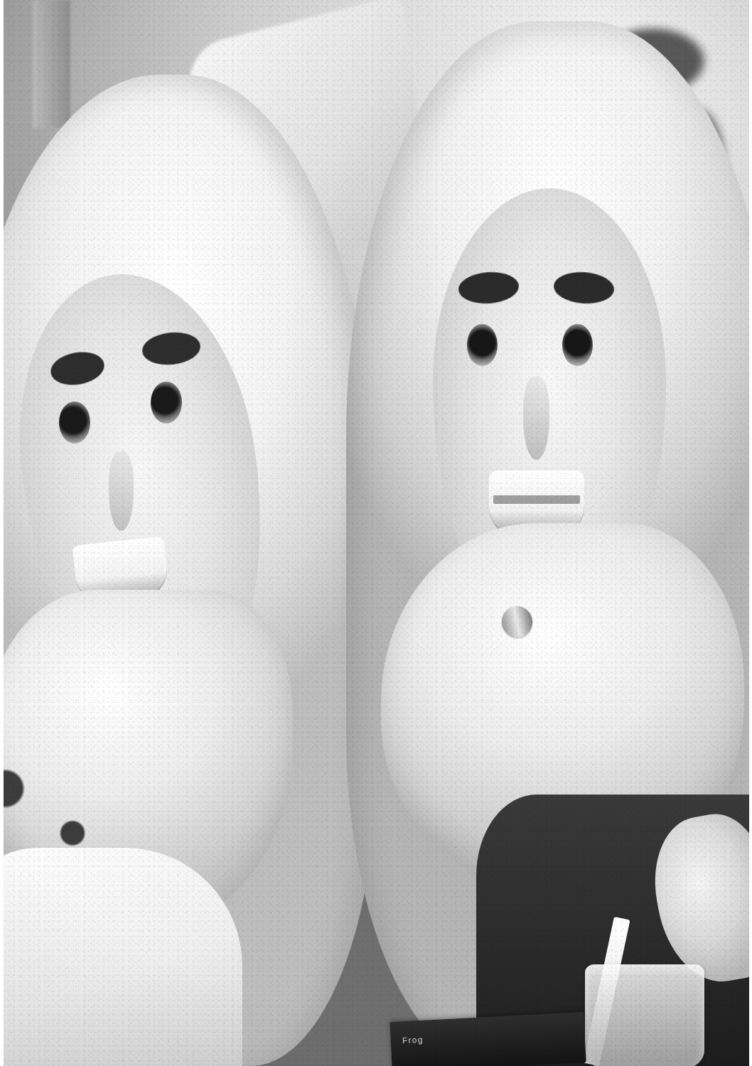Black and white portrait of two smiling friends wearing hijabs
Frog
Two friends, monochrome portrait.